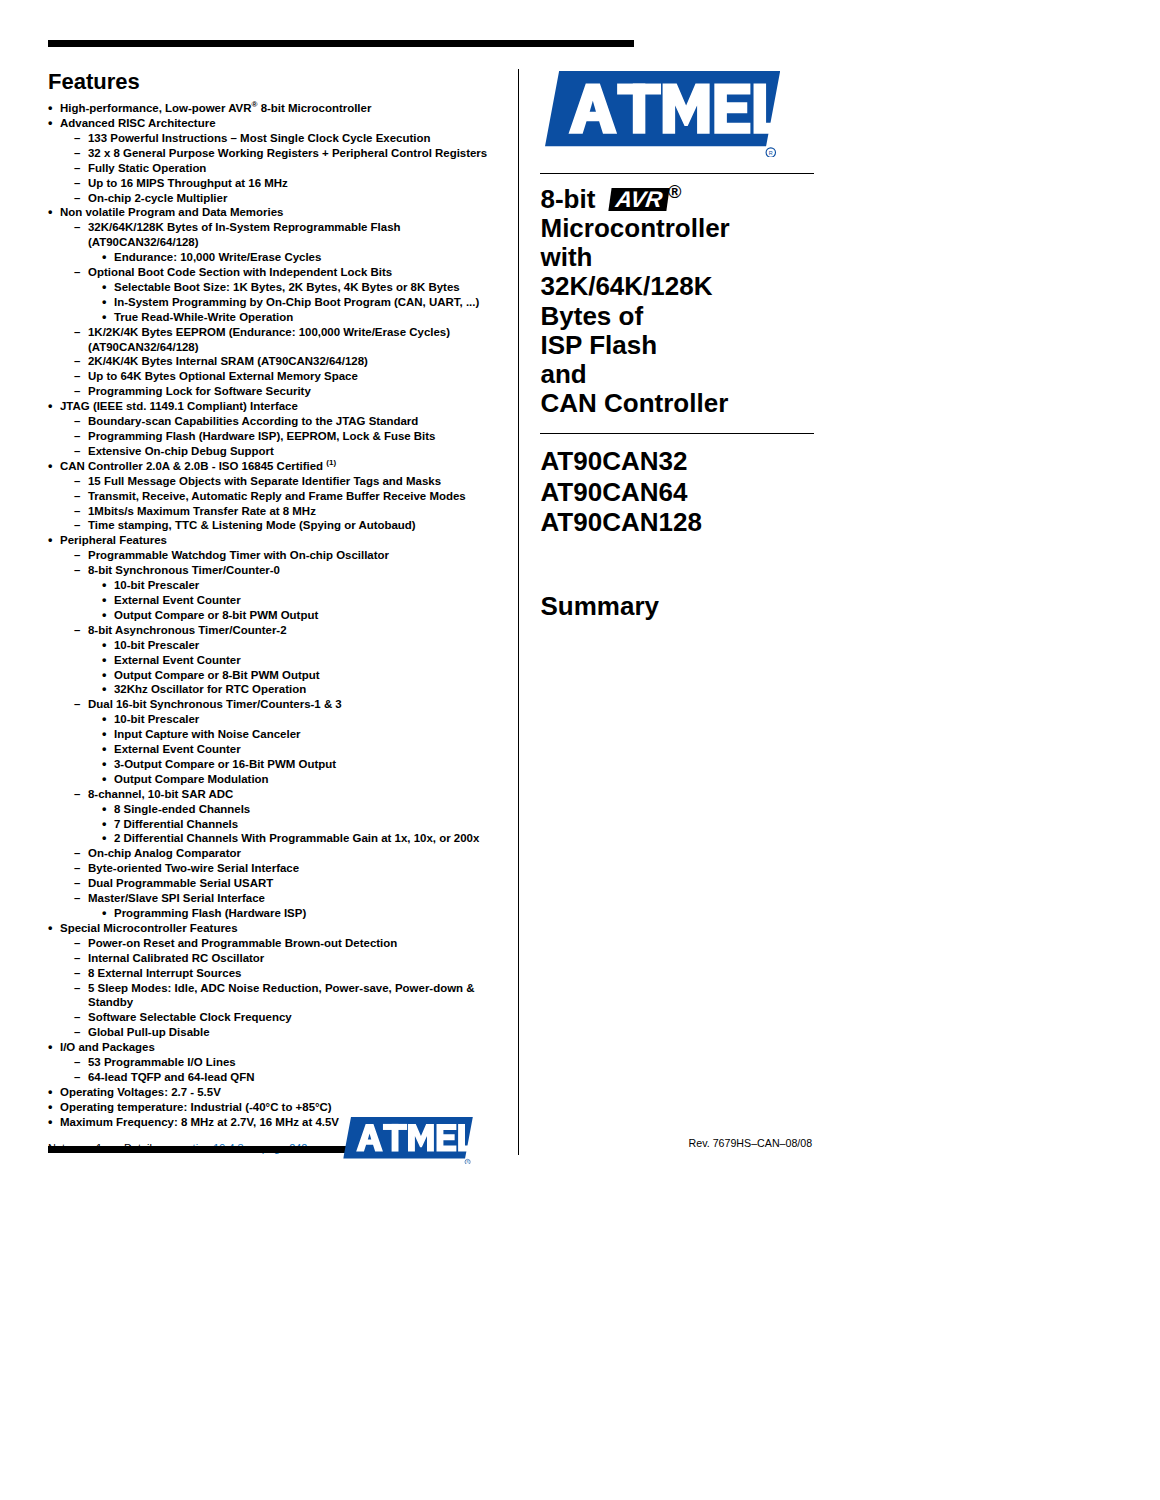Features
High-performance, Low-power AVR® 8-bit Microcontroller
Advanced RISC Architecture
133 Powerful Instructions – Most Single Clock Cycle Execution
32 x 8 General Purpose Working Registers + Peripheral Control Registers
Fully Static Operation
Up to 16 MIPS Throughput at 16 MHz
On-chip 2-cycle Multiplier
Non volatile Program and Data Memories
32K/64K/128K Bytes of In-System Reprogrammable Flash (AT90CAN32/64/128)
Endurance: 10,000 Write/Erase Cycles
Optional Boot Code Section with Independent Lock Bits
Selectable Boot Size: 1K Bytes, 2K Bytes, 4K Bytes or 8K Bytes
In-System Programming by On-Chip Boot Program (CAN, UART, ...)
True Read-While-Write Operation
1K/2K/4K Bytes EEPROM (Endurance: 100,000 Write/Erase Cycles) (AT90CAN32/64/128)
2K/4K/4K Bytes Internal SRAM (AT90CAN32/64/128)
Up to 64K Bytes Optional External Memory Space
Programming Lock for Software Security
JTAG (IEEE std. 1149.1 Compliant) Interface
Boundary-scan Capabilities According to the JTAG Standard
Programming Flash (Hardware ISP), EEPROM, Lock & Fuse Bits
Extensive On-chip Debug Support
CAN Controller 2.0A & 2.0B - ISO 16845 Certified (1)
15 Full Message Objects with Separate Identifier Tags and Masks
Transmit, Receive, Automatic Reply and Frame Buffer Receive Modes
1Mbits/s Maximum Transfer Rate at 8 MHz
Time stamping, TTC & Listening Mode (Spying or Autobaud)
Peripheral Features
Programmable Watchdog Timer with On-chip Oscillator
8-bit Synchronous Timer/Counter-0
10-bit Prescaler
External Event Counter
Output Compare or 8-bit PWM Output
8-bit Asynchronous Timer/Counter-2
10-bit Prescaler
External Event Counter
Output Compare or 8-Bit PWM Output
32Khz Oscillator for RTC Operation
Dual 16-bit Synchronous Timer/Counters-1 & 3
10-bit Prescaler
Input Capture with Noise Canceler
External Event Counter
3-Output Compare or 16-Bit PWM Output
Output Compare Modulation
8-channel, 10-bit SAR ADC
8 Single-ended Channels
7 Differential Channels
2 Differential Channels With Programmable Gain at 1x, 10x, or 200x
On-chip Analog Comparator
Byte-oriented Two-wire Serial Interface
Dual Programmable Serial USART
Master/Slave SPI Serial Interface
Programming Flash (Hardware ISP)
Special Microcontroller Features
Power-on Reset and Programmable Brown-out Detection
Internal Calibrated RC Oscillator
8 External Interrupt Sources
5 Sleep Modes: Idle, ADC Noise Reduction, Power-save, Power-down & Standby
Software Selectable Clock Frequency
Global Pull-up Disable
I/O and Packages
53 Programmable I/O Lines
64-lead TQFP and 64-lead QFN
Operating Voltages: 2.7 - 5.5V
Operating temperature: Industrial (-40°C to +85°C)
Maximum Frequency: 8 MHz at 2.7V, 16 MHz at 4.5V
Note: 1. Details on section 19.4.3 on page 242.
R
8-bit AVR®
Microcontroller
with
32K/64K/128K
Bytes of
ISP Flash
and
CAN Controller
AT90CAN32
AT90CAN64
AT90CAN128
Summary
Rev. 7679HS–CAN–08/08
R